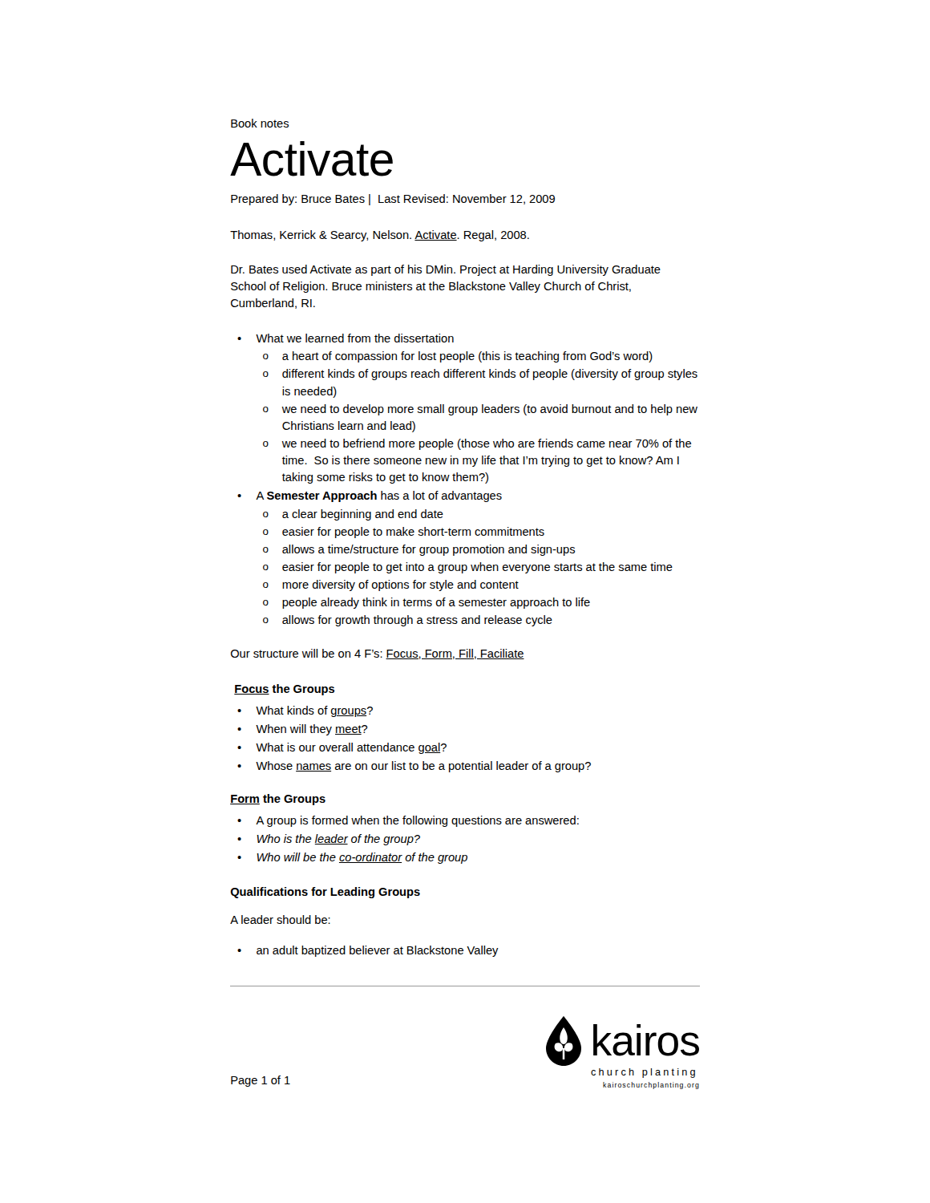Book notes
Activate
Prepared by: Bruce Bates | Last Revised: November 12, 2009
Thomas, Kerrick & Searcy, Nelson. Activate. Regal, 2008.
Dr. Bates used Activate as part of his DMin. Project at Harding University Graduate School of Religion. Bruce ministers at the Blackstone Valley Church of Christ, Cumberland, RI.
What we learned from the dissertation
a heart of compassion for lost people (this is teaching from God’s word)
different kinds of groups reach different kinds of people (diversity of group styles is needed)
we need to develop more small group leaders (to avoid burnout and to help new Christians learn and lead)
we need to befriend more people (those who are friends came near 70% of the time. So is there someone new in my life that I’m trying to get to know? Am I taking some risks to get to know them?)
A Semester Approach has a lot of advantages
a clear beginning and end date
easier for people to make short-term commitments
allows a time/structure for group promotion and sign-ups
easier for people to get into a group when everyone starts at the same time
more diversity of options for style and content
people already think in terms of a semester approach to life
allows for growth through a stress and release cycle
Our structure will be on 4 F’s: Focus, Form, Fill, Faciliate
Focus the Groups
What kinds of groups?
When will they meet?
What is our overall attendance goal?
Whose names are on our list to be a potential leader of a group?
Form the Groups
A group is formed when the following questions are answered:
Who is the leader of the group?
Who will be the co-ordinator of the group
Qualifications for Leading Groups
A leader should be:
an adult baptized believer at Blackstone Valley
Page 1 of 1
kairos
church planting
kairoschurchplanting.org